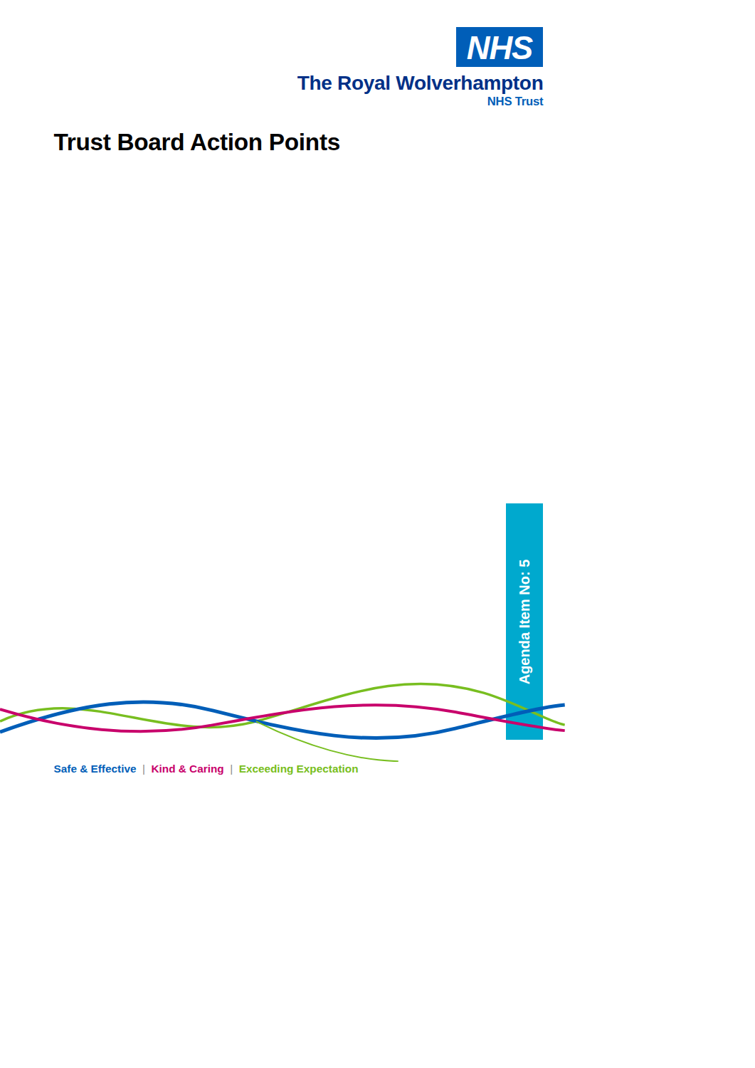NHS
The Royal Wolverhampton
NHS Trust
Trust Board Action Points
Agenda Item No: 5
Safe & Effective | Kind & Caring | Exceeding Expectation